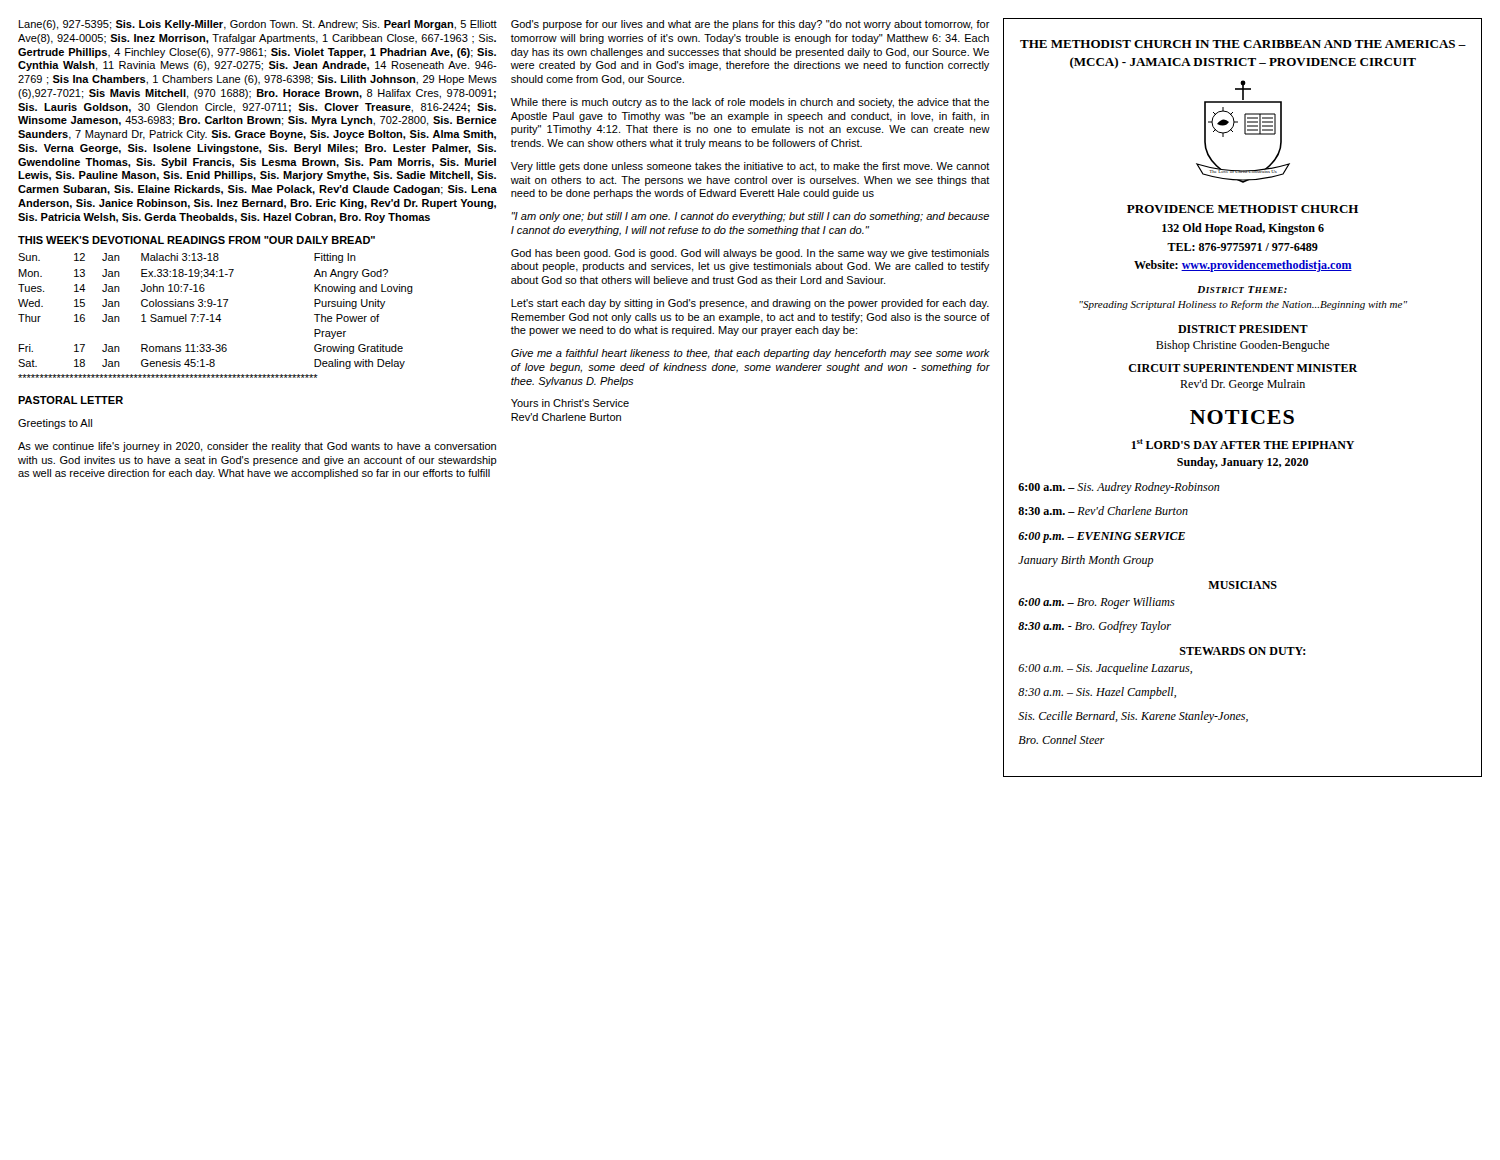Lane(6), 927-5395; Sis. Lois Kelly-Miller, Gordon Town. St. Andrew; Sis. Pearl Morgan, 5 Elliott Ave(8), 924-0005; Sis. Inez Morrison, Trafalgar Apartments, 1 Caribbean Close, 667-1963 ; Sis. Gertrude Phillips, 4 Finchley Close(6), 977-9861; Sis. Violet Tapper, 1 Phadrian Ave, (6); Sis. Cynthia Walsh, 11 Ravinia Mews (6), 927-0275; Sis. Jean Andrade, 14 Roseneath Ave. 946-2769 ; Sis Ina Chambers, 1 Chambers Lane (6), 978-6398; Sis. Lilith Johnson, 29 Hope Mews (6),927-7021; Sis Mavis Mitchell, (970 1688); Bro. Horace Brown, 8 Halifax Cres, 978-0091; Sis. Lauris Goldson, 30 Glendon Circle, 927-0711; Sis. Clover Treasure, 816-2424; Sis. Winsome Jameson, 453-6983; Bro. Carlton Brown; Sis. Myra Lynch, 702-2800, Sis. Bernice Saunders, 7 Maynard Dr, Patrick City. Sis. Grace Boyne, Sis. Joyce Bolton, Sis. Alma Smith, Sis. Verna George, Sis. Isolene Livingstone, Sis. Beryl Miles; Bro. Lester Palmer, Sis. Gwendoline Thomas, Sis. Sybil Francis, Sis Lesma Brown, Sis. Pam Morris, Sis. Muriel Lewis, Sis. Pauline Mason, Sis. Enid Phillips, Sis. Marjory Smythe, Sis. Sadie Mitchell, Sis. Carmen Subaran, Sis. Elaine Rickards, Sis. Mae Polack, Rev'd Claude Cadogan; Sis. Lena Anderson, Sis. Janice Robinson, Sis. Inez Bernard, Bro. Eric King, Rev'd Dr. Rupert Young, Sis. Patricia Welsh, Sis. Gerda Theobalds, Sis. Hazel Cobran, Bro. Roy Thomas
THIS WEEK'S DEVOTIONAL READINGS FROM "OUR DAILY BREAD"
| Sun. | 12 | Jan | Malachi 3:13-18 | Fitting In |
| Mon. | 13 | Jan | Ex.33:18-19;34:1-7 | An Angry God? |
| Tues. | 14 | Jan | John 10:7-16 | Knowing and Loving |
| Wed. | 15 | Jan | Colossians 3:9-17 | Pursuing Unity |
| Thur | 16 | Jan | 1 Samuel 7:7-14 | The Power of Prayer |
| Fri. | 17 | Jan | Romans 11:33-36 | Growing Gratitude |
| Sat. | 18 | Jan | Genesis 45:1-8 | Dealing with Delay |
**********************************************************************
PASTORAL LETTER
Greetings to All
As we continue life's journey in 2020, consider the reality that God wants to have a conversation with us. God invites us to have a seat in God's presence and give an account of our stewardship as well as receive direction for each day. What have we accomplished so far in our efforts to fulfill
God's purpose for our lives and what are the plans for this day? "do not worry about tomorrow, for tomorrow will bring worries of it's own. Today's trouble is enough for today" Matthew 6: 34. Each day has its own challenges and successes that should be presented daily to God, our Source. We were created by God and in God's image, therefore the directions we need to function correctly should come from God, our Source.
While there is much outcry as to the lack of role models in church and society, the advice that the Apostle Paul gave to Timothy was "be an example in speech and conduct, in love, in faith, in purity" 1Timothy 4:12. That there is no one to emulate is not an excuse. We can create new trends. We can show others what it truly means to be followers of Christ.
Very little gets done unless someone takes the initiative to act, to make the first move. We cannot wait on others to act. The persons we have control over is ourselves. When we see things that need to be done perhaps the words of Edward Everett Hale could guide us
"I am only one; but still I am one. I cannot do everything; but still I can do something; and because I cannot do everything, I will not refuse to do the something that I can do."
God has been good. God is good. God will always be good. In the same way we give testimonials about people, products and services, let us give testimonials about God. We are called to testify about God so that others will believe and trust God as their Lord and Saviour.
Let's start each day by sitting in God's presence, and drawing on the power provided for each day. Remember God not only calls us to be an example, to act and to testify; God also is the source of the power we need to do what is required. May our prayer each day be:
Give me a faithful heart likeness to thee, that each departing day henceforth may see some work of love begun, some deed of kindness done, some wanderer sought and won - something for thee. Sylvanus D. Phelps
Yours in Christ's Service
Rev'd Charlene Burton
THE METHODIST CHURCH IN THE CARIBBEAN AND THE AMERICAS – (MCCA) - JAMAICA DISTRICT – PROVIDENCE CIRCUIT
The Love of Christ Constrains Us
PROVIDENCE METHODIST CHURCH
132 Old Hope Road, Kingston 6
TEL: 876-9775971 / 977-6489
Website: www.providencemethodistja.com
DISTRICT THEME:
"Spreading Scriptural Holiness to Reform the Nation...Beginning with me"
DISTRICT PRESIDENT
Bishop Christine Gooden-Benguche
CIRCUIT SUPERINTENDENT MINISTER
Rev'd Dr. George Mulrain
NOTICES
1st LORD'S DAY AFTER THE EPIPHANY
Sunday, January 12, 2020
6:00 a.m. – Sis. Audrey Rodney-Robinson
8:30 a.m. – Rev'd Charlene Burton
6:00 p.m. – EVENING SERVICE
January Birth Month Group
MUSICIANS
6:00 a.m. – Bro. Roger Williams
8:30 a.m. - Bro. Godfrey Taylor
STEWARDS ON DUTY:
6:00 a.m. – Sis. Jacqueline Lazarus,
8:30 a.m. – Sis. Hazel Campbell,
Sis. Cecille Bernard, Sis. Karene Stanley-Jones,
Bro. Connel Steer